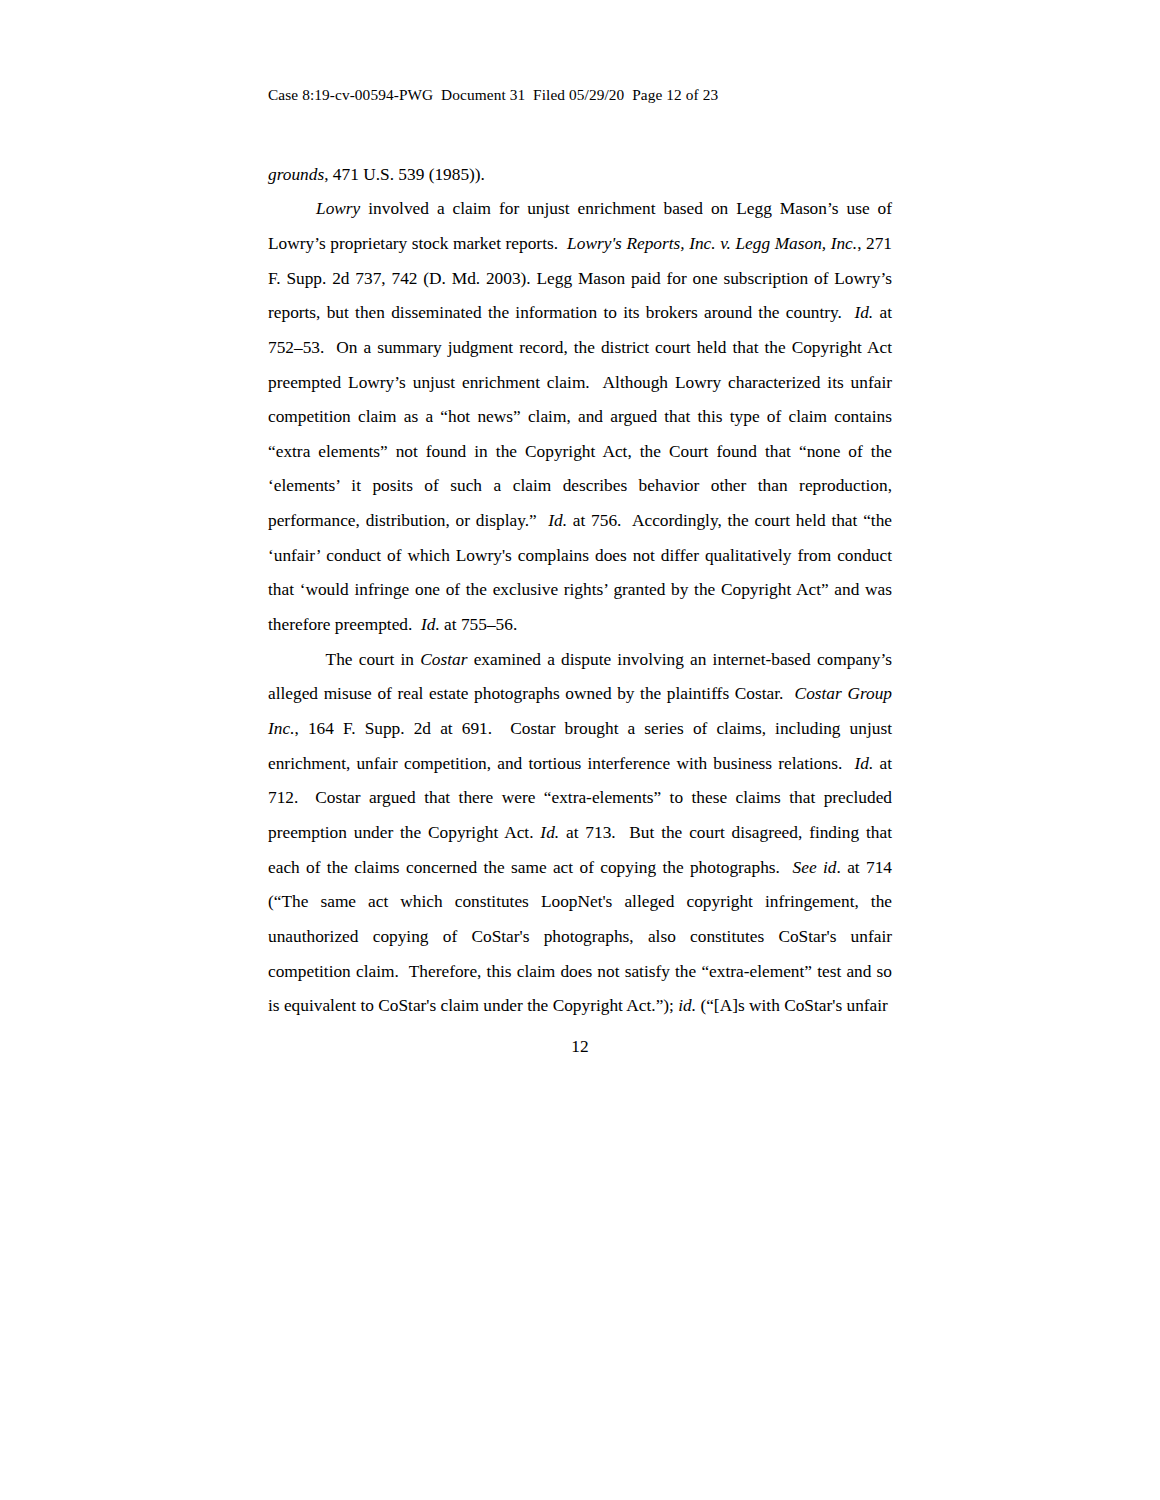Case 8:19-cv-00594-PWG Document 31 Filed 05/29/20 Page 12 of 23
grounds, 471 U.S. 539 (1985)).
Lowry involved a claim for unjust enrichment based on Legg Mason’s use of Lowry’s proprietary stock market reports. Lowry's Reports, Inc. v. Legg Mason, Inc., 271 F. Supp. 2d 737, 742 (D. Md. 2003). Legg Mason paid for one subscription of Lowry’s reports, but then disseminated the information to its brokers around the country. Id. at 752–53. On a summary judgment record, the district court held that the Copyright Act preempted Lowry’s unjust enrichment claim. Although Lowry characterized its unfair competition claim as a “hot news” claim, and argued that this type of claim contains “extra elements” not found in the Copyright Act, the Court found that “none of the ‘elements’ it posits of such a claim describes behavior other than reproduction, performance, distribution, or display.” Id. at 756. Accordingly, the court held that “the ‘unfair’ conduct of which Lowry's complains does not differ qualitatively from conduct that ‘would infringe one of the exclusive rights’ granted by the Copyright Act” and was therefore preempted. Id. at 755–56.
The court in Costar examined a dispute involving an internet-based company’s alleged misuse of real estate photographs owned by the plaintiffs Costar. Costar Group Inc., 164 F. Supp. 2d at 691. Costar brought a series of claims, including unjust enrichment, unfair competition, and tortious interference with business relations. Id. at 712. Costar argued that there were “extra-elements” to these claims that precluded preemption under the Copyright Act. Id. at 713. But the court disagreed, finding that each of the claims concerned the same act of copying the photographs. See id. at 714 (“The same act which constitutes LoopNet's alleged copyright infringement, the unauthorized copying of CoStar's photographs, also constitutes CoStar's unfair competition claim. Therefore, this claim does not satisfy the “extra-element” test and so is equivalent to CoStar's claim under the Copyright Act.”); id. (“[A]s with CoStar's unfair
12